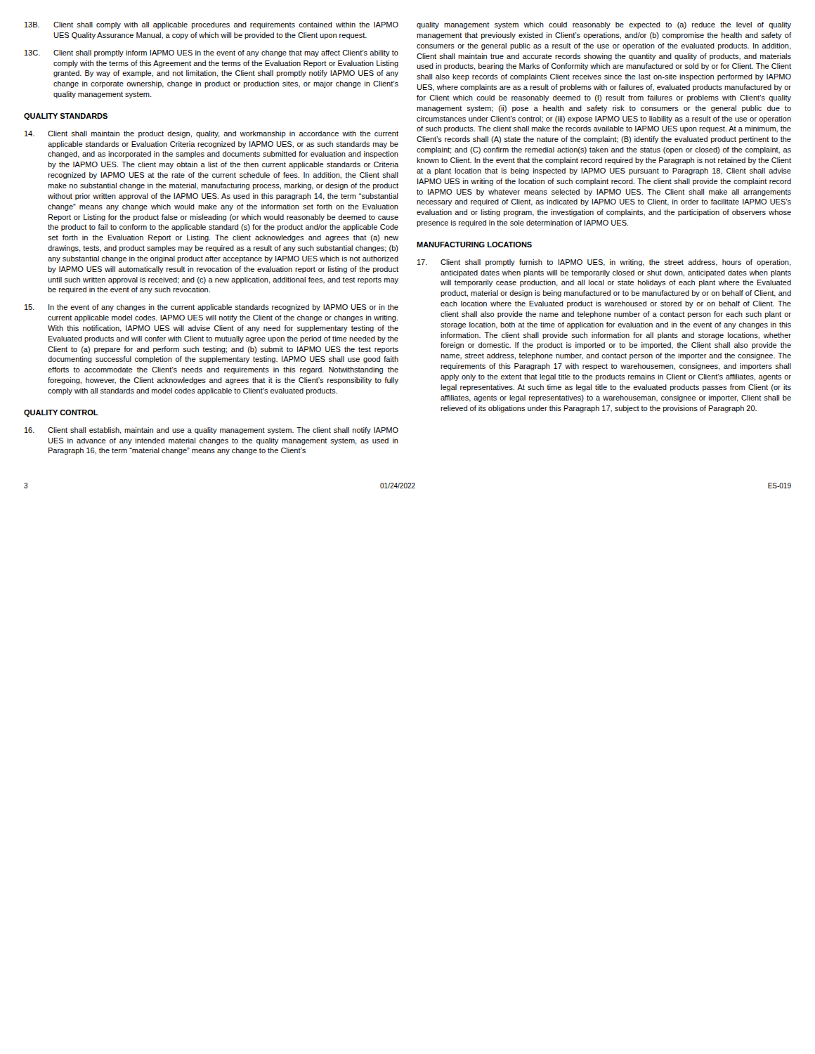13B.
Client shall comply with all applicable procedures and requirements contained within the IAPMO UES Quality Assurance Manual, a copy of which will be provided to the Client upon request.
13C.
Client shall promptly inform IAPMO UES in the event of any change that may affect Client’s ability to comply with the terms of this Agreement and the terms of the Evaluation Report or Evaluation Listing granted. By way of example, and not limitation, the Client shall promptly notify IAPMO UES of any change in corporate ownership, change in product or production sites, or major change in Client’s quality management system.
Quality Standards
14.
Client shall maintain the product design, quality, and workmanship in accordance with the current applicable standards or Evaluation Criteria recognized by IAPMO UES, or as such standards may be changed, and as incorporated in the samples and documents submitted for evaluation and inspection by the IAPMO UES. The client may obtain a list of the then current applicable standards or Criteria recognized by IAPMO UES at the rate of the current schedule of fees. In addition, the Client shall make no substantial change in the material, manufacturing process, marking, or design of the product without prior written approval of the IAPMO UES. As used in this paragraph 14, the term “substantial change” means any change which would make any of the information set forth on the Evaluation Report or Listing for the product false or misleading (or which would reasonably be deemed to cause the product to fail to conform to the applicable standard (s) for the product and/or the applicable Code set forth in the Evaluation Report or Listing. The client acknowledges and agrees that (a) new drawings, tests, and product samples may be required as a result of any such substantial changes; (b) any substantial change in the original product after acceptance by IAPMO UES which is not authorized by IAPMO UES will automatically result in revocation of the evaluation report or listing of the product until such written approval is received; and (c) a new application, additional fees, and test reports may be required in the event of any such revocation.
15.
In the event of any changes in the current applicable standards recognized by IAPMO UES or in the current applicable model codes. IAPMO UES will notify the Client of the change or changes in writing. With this notification, IAPMO UES will advise Client of any need for supplementary testing of the Evaluated products and will confer with Client to mutually agree upon the period of time needed by the Client to (a) prepare for and perform such testing; and (b) submit to IAPMO UES the test reports documenting successful completion of the supplementary testing. IAPMO UES shall use good faith efforts to accommodate the Client’s needs and requirements in this regard. Notwithstanding the foregoing, however, the Client acknowledges and agrees that it is the Client’s responsibility to fully comply with all standards and model codes applicable to Client’s evaluated products.
Quality Control
16.
Client shall establish, maintain and use a quality management system. The client shall notify IAPMO UES in advance of any intended material changes to the quality management system, as used in Paragraph 16, the term “material change” means any change to the Client’s
quality management system which could reasonably be expected to (a) reduce the level of quality management that previously existed in Client’s operations, and/or (b) compromise the health and safety of consumers or the general public as a result of the use or operation of the evaluated products. In addition, Client shall maintain true and accurate records showing the quantity and quality of products, and materials used in products, bearing the Marks of Conformity which are manufactured or sold by or for Client. The Client shall also keep records of complaints Client receives since the last on-site inspection performed by IAPMO UES, where complaints are as a result of problems with or failures of, evaluated products manufactured by or for Client which could be reasonably deemed to (I) result from failures or problems with Client’s quality management system; (ii) pose a health and safety risk to consumers or the general public due to circumstances under Client’s control; or (iii) expose IAPMO UES to liability as a result of the use or operation of such products. The client shall make the records available to IAPMO UES upon request. At a minimum, the Client’s records shall (A) state the nature of the complaint; (B) identify the evaluated product pertinent to the complaint; and (C) confirm the remedial action(s) taken and the status (open or closed) of the complaint, as known to Client. In the event that the complaint record required by the Paragraph is not retained by the Client at a plant location that is being inspected by IAPMO UES pursuant to Paragraph 18, Client shall advise IAPMO UES in writing of the location of such complaint record. The client shall provide the complaint record to IAPMO UES by whatever means selected by IAPMO UES. The Client shall make all arrangements necessary and required of Client, as indicated by IAPMO UES to Client, in order to facilitate IAPMO UES’s evaluation and or listing program, the investigation of complaints, and the participation of observers whose presence is required in the sole determination of IAPMO UES.
Manufacturing Locations
17.
Client shall promptly furnish to IAPMO UES, in writing, the street address, hours of operation, anticipated dates when plants will be temporarily closed or shut down, anticipated dates when plants will temporarily cease production, and all local or state holidays of each plant where the Evaluated product, material or design is being manufactured or to be manufactured by or on behalf of Client, and each location where the Evaluated product is warehoused or stored by or on behalf of Client. The client shall also provide the name and telephone number of a contact person for each such plant or storage location, both at the time of application for evaluation and in the event of any changes in this information. The client shall provide such information for all plants and storage locations, whether foreign or domestic. If the product is imported or to be imported, the Client shall also provide the name, street address, telephone number, and contact person of the importer and the consignee. The requirements of this Paragraph 17 with respect to warehousemen, consignees, and importers shall apply only to the extent that legal title to the products remains in Client or Client’s affiliates, agents or legal representatives. At such time as legal title to the evaluated products passes from Client (or its affiliates, agents or legal representatives) to a warehouseman, consignee or importer, Client shall be relieved of its obligations under this Paragraph 17, subject to the provisions of Paragraph 20.
3
01/24/2022
ES-019